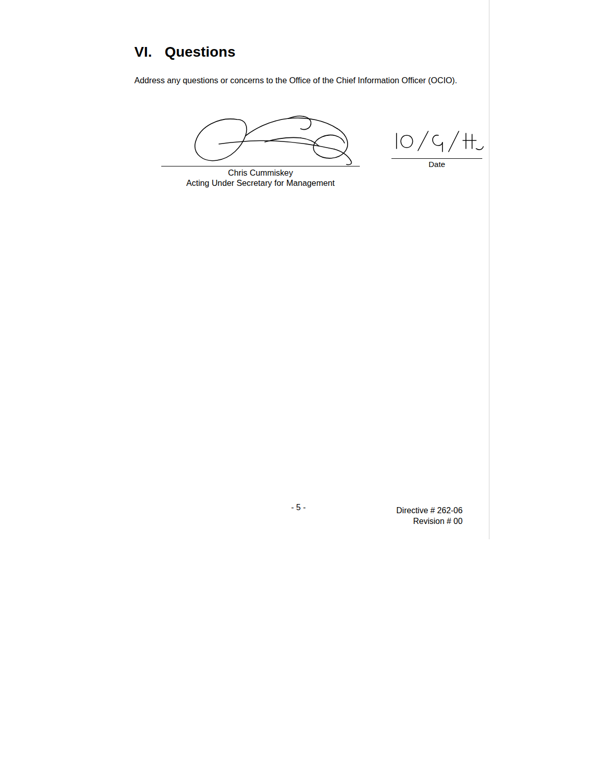VI. Questions
Address any questions or concerns to the Office of the Chief Information Officer (OCIO).
Chris Cummiskey
Acting Under Secretary for Management
Date
- 5 -
Directive # 262-06
Revision # 00